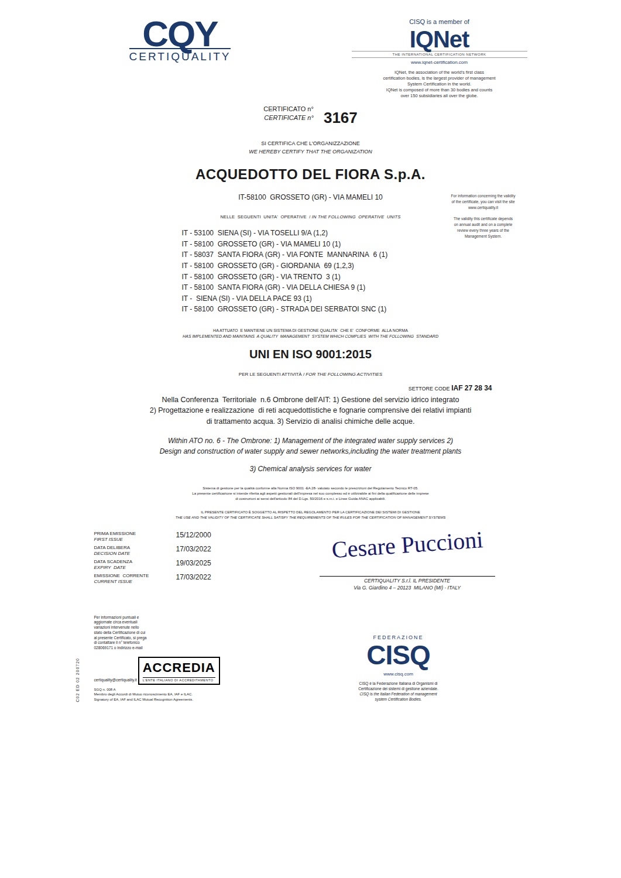CQY
CERTIQUALITY
CISQ is a member of
IQNet
THE INTERNATIONAL CERTIFICATION NETWORK
www.iqnet-certification.com
IQNet, the association of the world's first class
certification bodies, is the largest provider of management
System Certification in the world.
IQNet is composed of more than 30 bodies and counts
over 150 subsidiaries all over the globe.
CERTIFICATO n°
CERTIFICATE n° 3167
SI CERTIFICA CHE L'ORGANIZZAZIONE
WE HEREBY CERTIFY THAT THE ORGANIZATION
ACQUEDOTTO DEL FIORA S.p.A.
IT-58100 GROSSETO (GR) - VIA MAMELI 10
NELLE SEGUENTI UNITA' OPERATIVE / IN THE FOLLOWING OPERATIVE UNITS
IT - 53100 SIENA (SI) - VIA TOSELLI 9/A (1,2)
IT - 58100 GROSSETO (GR) - VIA MAMELI 10 (1)
IT - 58037 SANTA FIORA (GR) - VIA FONTE MANNARINA 6 (1)
IT - 58100 GROSSETO (GR) - GIORDANIA 69 (1,2,3)
IT - 58100 GROSSETO (GR) - VIA TRENTO 3 (1)
IT - 58100 SANTA FIORA (GR) - VIA DELLA CHIESA 9 (1)
IT - SIENA (SI) - VIA DELLA PACE 93 (1)
IT - 58100 GROSSETO (GR) - STRADA DEI SERBATOI SNC (1)
HA ATTUATO E MANTIENE UN SISTEMA DI GESTIONE QUALITA' CHE E' CONFORME ALLA NORMA
HAS IMPLEMENTED AND MAINTAINS A QUALITY MANAGEMENT SYSTEM WHICH COMPLIES WITH THE FOLLOWING STANDARD
UNI EN ISO 9001:2015
PER LE SEGUENTI ATTIVITÀ / FOR THE FOLLOWING ACTIVITIES
SETTORE CODE IAF 27 28 34
Nella Conferenza Territoriale n.6 Ombrone dell'AIT: 1) Gestione del servizio idrico integrato
2) Progettazione e realizzazione di reti acquedottistiche e fognarie comprensive dei relativi impianti
di trattamento acqua. 3) Servizio di analisi chimiche delle acque.
Within ATO no. 6 - The Ombrone: 1) Management of the integrated water supply services 2)
Design and construction of water supply and sewer networks,including the water treatment plants
3) Chemical analysis services for water
Sistema di gestione per la qualità conforme alla Norma ISO 9001 -EA 28- valutato secondo le prescrizioni del Regolamento Tecnico RT-05.
La presente certificazione si intende riferita agli aspetti gestionali dell'impresa nel suo complesso ed è utilizzabile ai fini della qualificazione delle imprese
di costruzioni ai sensi dell'articolo 84 del D.Lgs. 50/2016 e s.m.i. e Linee Guida ANAC applicabili.
IL PRESENTE CERTIFICATO È SOGGETTO AL RISPETTO DEL REGOLAMENTO PER LA CERTIFICAZIONE DEI SISTEMI DI GESTIONE
THE USE AND THE VALIDITY OF THE CERTIFICATE SHALL SATISFY THE REQUIREMENTS OF THE RULES FOR THE CERTIFICATION OF MANAGEMENT SYSTEMS
| PRIMA EMISSIONE FIRST ISSUE | 15/12/2000 |
| DATA DELIBERA DECISION DATE | 17/03/2022 |
| DATA SCADENZA EXPIRY DATE | 19/03/2025 |
| EMISSIONE CORRENTE CURRENT ISSUE | 17/03/2022 |
Cesare Puccioni
CERTIQUALITY S.r.l. IL PRESIDENTE
Via G. Giardino 4 – 20123 MILANO (MI) - ITALY
Per informazioni puntuali e
aggiornate circa eventuali
variazioni intervenute nello
stato della Certificazione di cui
al presente Certificato, si prega
di contattare il n° telefonico
028069171 o indirizzo e-mail
certiquality@certiquality.it
ACCREDIA
L'ENTE ITALIANO DI ACCREDITAMENTO
SGQ n. 008 A
Membro degli Accordi di Mutuo riconoscimento EA, IAF e ILAC.
Signatory of EA, IAF and ILAC Mutual Recognition Agreements.
FEDERAZIONE
CISQ
www.cisq.com
CISQ è la Federazione Italiana di Organismi di
Certificazione dei sistemi di gestione aziendale.
CISQ is the Italian Federation of management
system Certification Bodies.
For information concerning the validity
of the certificate, you can visit the site
www.certiquality.it
The validity this certificate depends
on annual audit and on a complete
review every three years of the
Management System.
C02 ED 02 200720